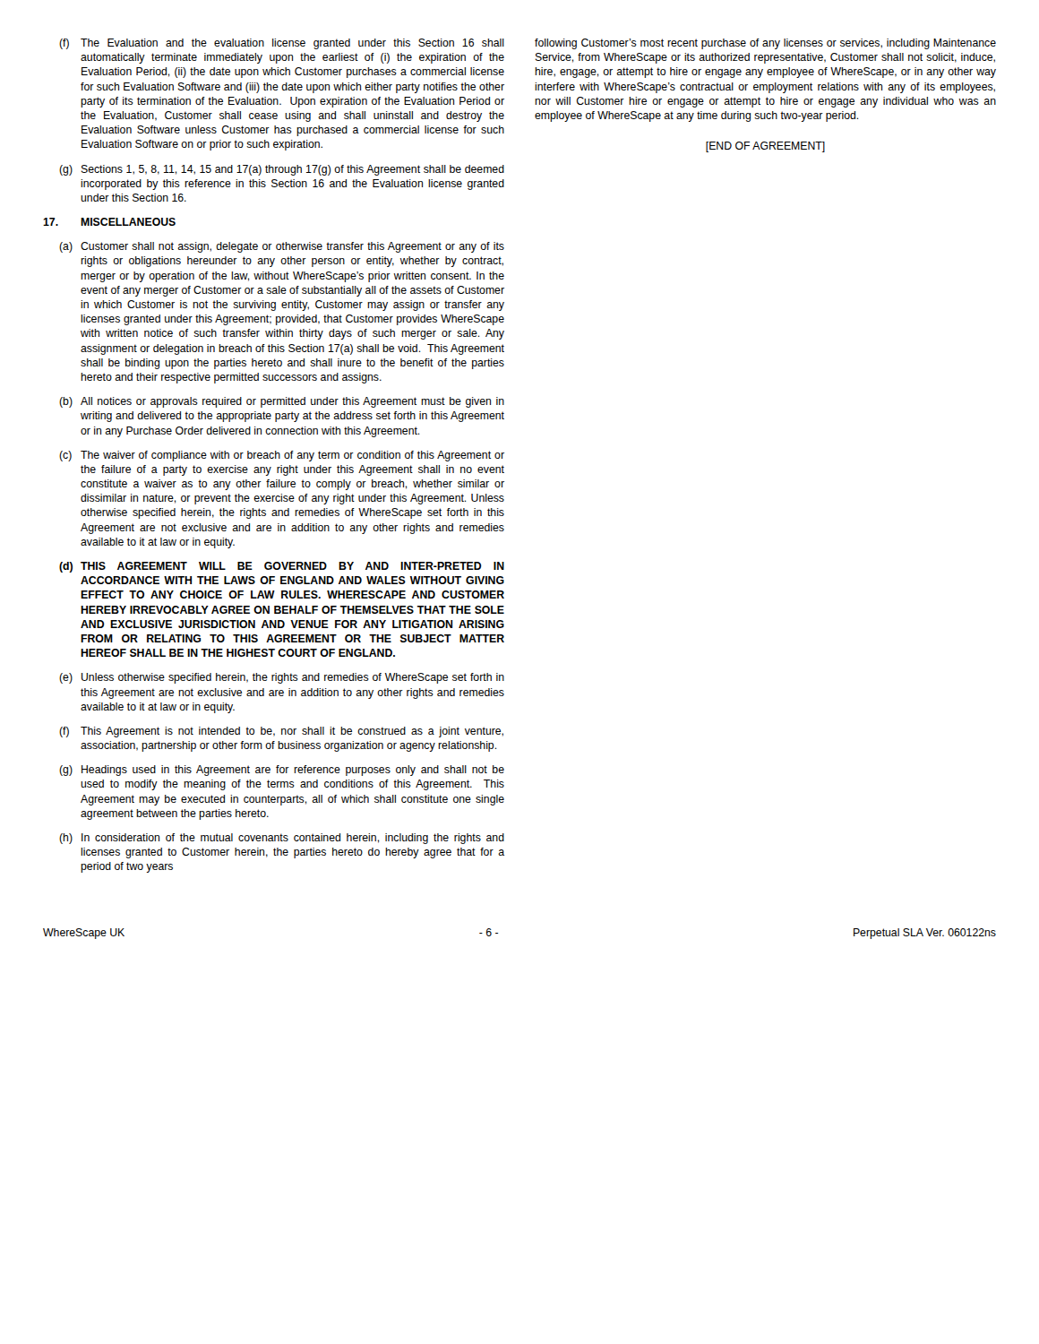(f)
The Evaluation and the evaluation license granted under this Section 16 shall automatically terminate immediately upon the earliest of (i) the expiration of the Evaluation Period, (ii) the date upon which Customer purchases a commercial license for such Evaluation Software and (iii) the date upon which either party notifies the other party of its termination of the Evaluation. Upon expiration of the Evaluation Period or the Evaluation, Customer shall cease using and shall uninstall and destroy the Evaluation Software unless Customer has purchased a commercial license for such Evaluation Software on or prior to such expiration.
(g)
Sections 1, 5, 8, 11, 14, 15 and 17(a) through 17(g) of this Agreement shall be deemed incorporated by this reference in this Section 16 and the Evaluation license granted under this Section 16.
17.
MISCELLANEOUS
(a)
Customer shall not assign, delegate or otherwise transfer this Agreement or any of its rights or obligations hereunder to any other person or entity, whether by contract, merger or by operation of the law, without WhereScape’s prior written consent. In the event of any merger of Customer or a sale of substantially all of the assets of Customer in which Customer is not the surviving entity, Customer may assign or transfer any licenses granted under this Agreement; provided, that Customer provides WhereScape with written notice of such transfer within thirty days of such merger or sale. Any assignment or delegation in breach of this Section 17(a) shall be void. This Agreement shall be binding upon the parties hereto and shall inure to the benefit of the parties hereto and their respective permitted successors and assigns.
(b)
All notices or approvals required or permitted under this Agreement must be given in writing and delivered to the appropriate party at the address set forth in this Agreement or in any Purchase Order delivered in connection with this Agreement.
(c)
The waiver of compliance with or breach of any term or condition of this Agreement or the failure of a party to exercise any right under this Agreement shall in no event constitute a waiver as to any other failure to comply or breach, whether similar or dissimilar in nature, or prevent the exercise of any right under this Agreement. Unless otherwise specified herein, the rights and remedies of WhereScape set forth in this Agreement are not exclusive and are in addition to any other rights and remedies available to it at law or in equity.
(d)
THIS AGREEMENT WILL BE GOVERNED BY AND INTER-PRETED IN ACCORDANCE WITH THE LAWS OF ENGLAND AND WALES WITHOUT GIVING EFFECT TO ANY CHOICE OF LAW RULES. WHERESCAPE AND CUSTOMER HEREBY IRREVOCABLY AGREE ON BEHALF OF THEMSELVES THAT THE SOLE AND EXCLUSIVE JURISDICTION AND VENUE FOR ANY LITIGATION ARISING FROM OR RELATING TO THIS AGREEMENT OR THE SUBJECT MATTER HEREOF SHALL BE IN THE HIGHEST COURT OF ENGLAND.
(e)
Unless otherwise specified herein, the rights and remedies of WhereScape set forth in this Agreement are not exclusive and are in addition to any other rights and remedies available to it at law or in equity.
(f)
This Agreement is not intended to be, nor shall it be construed as a joint venture, association, partnership or other form of business organization or agency relationship.
(g)
Headings used in this Agreement are for reference purposes only and shall not be used to modify the meaning of the terms and conditions of this Agreement. This Agreement may be executed in counterparts, all of which shall constitute one single agreement between the parties hereto.
(h)
In consideration of the mutual covenants contained herein, including the rights and licenses granted to Customer herein, the parties hereto do hereby agree that for a period of two years
following Customer’s most recent purchase of any licenses or services, including Maintenance Service, from WhereScape or its authorized representative, Customer shall not solicit, induce, hire, engage, or attempt to hire or engage any employee of WhereScape, or in any other way interfere with WhereScape’s contractual or employment relations with any of its employees, nor will Customer hire or engage or attempt to hire or engage any individual who was an employee of WhereScape at any time during such two-year period.
[END OF AGREEMENT]
WhereScape UK
- 6 -
Perpetual SLA Ver. 060122ns